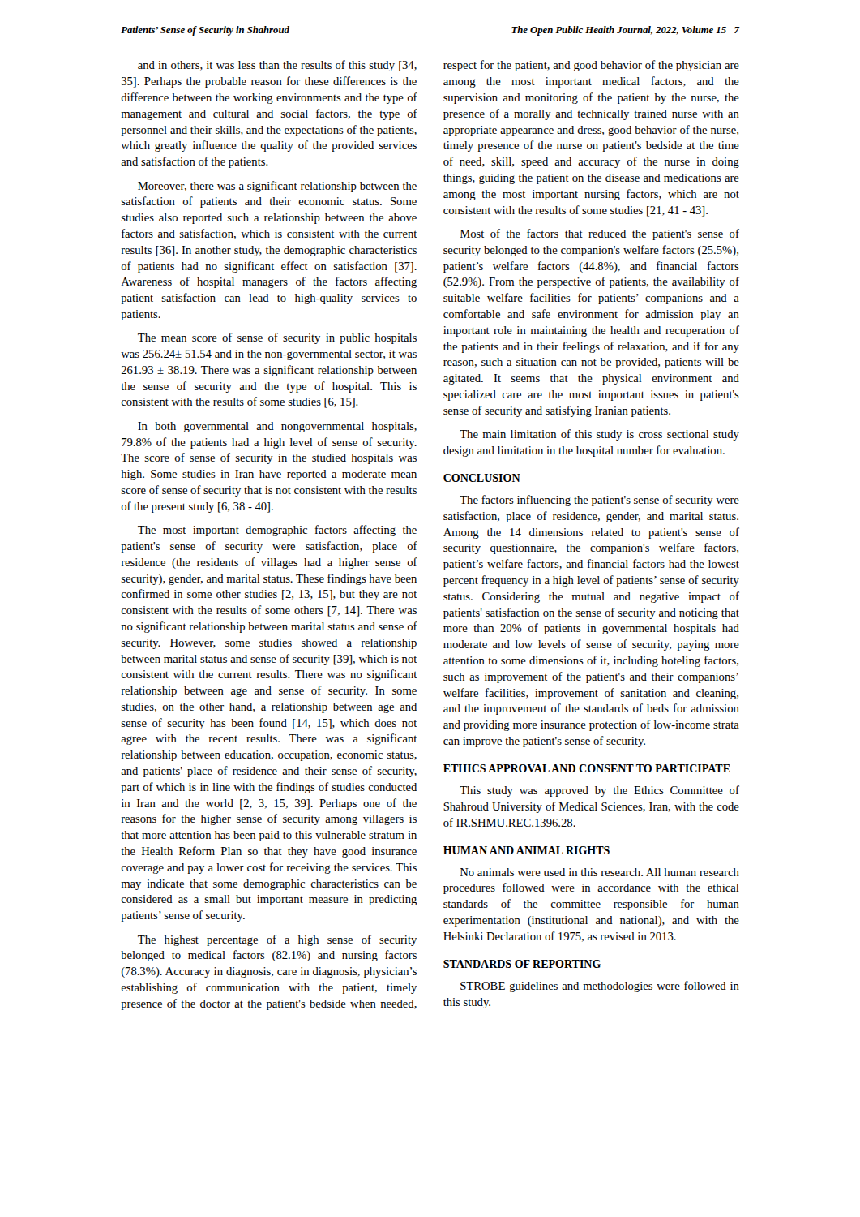Patients’ Sense of Security in Shahroud
The Open Public Health Journal, 2022, Volume 15 7
and in others, it was less than the results of this study [34, 35]. Perhaps the probable reason for these differences is the difference between the working environments and the type of management and cultural and social factors, the type of personnel and their skills, and the expectations of the patients, which greatly influence the quality of the provided services and satisfaction of the patients.
Moreover, there was a significant relationship between the satisfaction of patients and their economic status. Some studies also reported such a relationship between the above factors and satisfaction, which is consistent with the current results [36]. In another study, the demographic characteristics of patients had no significant effect on satisfaction [37]. Awareness of hospital managers of the factors affecting patient satisfaction can lead to high-quality services to patients.
The mean score of sense of security in public hospitals was 256.24± 51.54 and in the non-governmental sector, it was 261.93 ± 38.19. There was a significant relationship between the sense of security and the type of hospital. This is consistent with the results of some studies [6, 15].
In both governmental and nongovernmental hospitals, 79.8% of the patients had a high level of sense of security. The score of sense of security in the studied hospitals was high. Some studies in Iran have reported a moderate mean score of sense of security that is not consistent with the results of the present study [6, 38 - 40].
The most important demographic factors affecting the patient's sense of security were satisfaction, place of residence (the residents of villages had a higher sense of security), gender, and marital status. These findings have been confirmed in some other studies [2, 13, 15], but they are not consistent with the results of some others [7, 14]. There was no significant relationship between marital status and sense of security. However, some studies showed a relationship between marital status and sense of security [39], which is not consistent with the current results. There was no significant relationship between age and sense of security. In some studies, on the other hand, a relationship between age and sense of security has been found [14, 15], which does not agree with the recent results. There was a significant relationship between education, occupation, economic status, and patients' place of residence and their sense of security, part of which is in line with the findings of studies conducted in Iran and the world [2, 3, 15, 39]. Perhaps one of the reasons for the higher sense of security among villagers is that more attention has been paid to this vulnerable stratum in the Health Reform Plan so that they have good insurance coverage and pay a lower cost for receiving the services. This may indicate that some demographic characteristics can be considered as a small but important measure in predicting patients’ sense of security.
The highest percentage of a high sense of security belonged to medical factors (82.1%) and nursing factors (78.3%). Accuracy in diagnosis, care in diagnosis, physician’s establishing of communication with the patient, timely presence of the doctor at the patient's bedside when needed, respect for the patient, and good behavior of the physician are among the most important medical factors, and the supervision and monitoring of the patient by the nurse, the presence of a morally and technically trained nurse with an appropriate appearance and dress, good behavior of the nurse, timely presence of the nurse on patient's bedside at the time of need, skill, speed and accuracy of the nurse in doing things, guiding the patient on the disease and medications are among the most important nursing factors, which are not consistent with the results of some studies [21, 41 - 43].
Most of the factors that reduced the patient's sense of security belonged to the companion's welfare factors (25.5%), patient’s welfare factors (44.8%), and financial factors (52.9%). From the perspective of patients, the availability of suitable welfare facilities for patients’ companions and a comfortable and safe environment for admission play an important role in maintaining the health and recuperation of the patients and in their feelings of relaxation, and if for any reason, such a situation can not be provided, patients will be agitated. It seems that the physical environment and specialized care are the most important issues in patient's sense of security and satisfying Iranian patients.
The main limitation of this study is cross sectional study design and limitation in the hospital number for evaluation.
CONCLUSION
The factors influencing the patient's sense of security were satisfaction, place of residence, gender, and marital status. Among the 14 dimensions related to patient's sense of security questionnaire, the companion's welfare factors, patient’s welfare factors, and financial factors had the lowest percent frequency in a high level of patients’ sense of security status. Considering the mutual and negative impact of patients' satisfaction on the sense of security and noticing that more than 20% of patients in governmental hospitals had moderate and low levels of sense of security, paying more attention to some dimensions of it, including hoteling factors, such as improvement of the patient's and their companions’ welfare facilities, improvement of sanitation and cleaning, and the improvement of the standards of beds for admission and providing more insurance protection of low-income strata can improve the patient's sense of security.
ETHICS APPROVAL AND CONSENT TO PARTICIPATE
This study was approved by the Ethics Committee of Shahroud University of Medical Sciences, Iran, with the code of IR.SHMU.REC.1396.28.
HUMAN AND ANIMAL RIGHTS
No animals were used in this research. All human research procedures followed were in accordance with the ethical standards of the committee responsible for human experimentation (institutional and national), and with the Helsinki Declaration of 1975, as revised in 2013.
STANDARDS OF REPORTING
STROBE guidelines and methodologies were followed in this study.